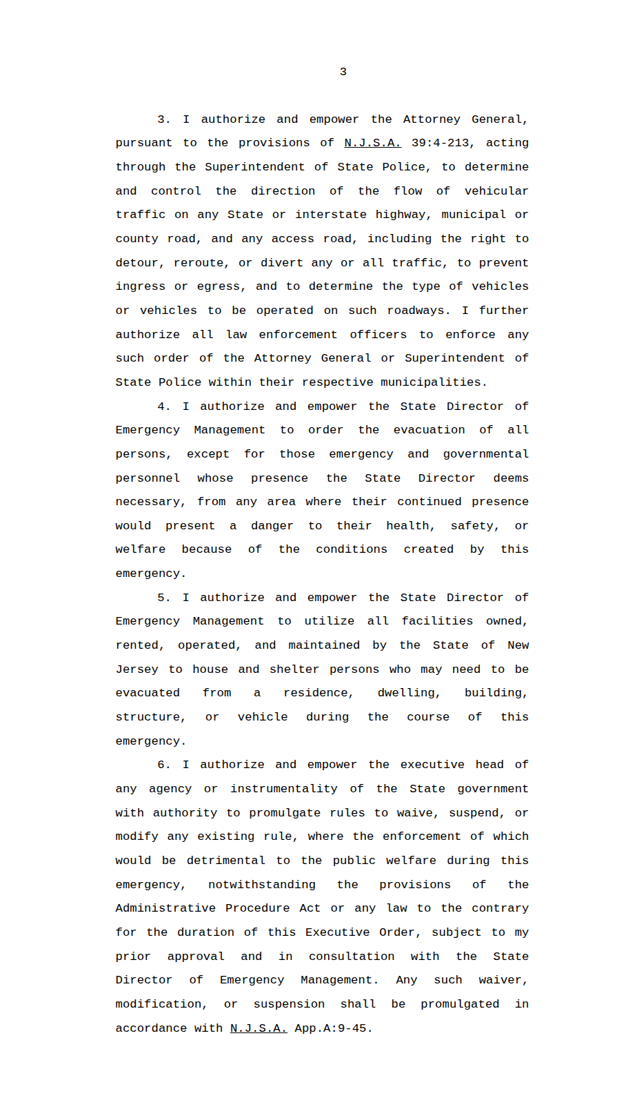3
3. I authorize and empower the Attorney General, pursuant to the provisions of N.J.S.A. 39:4-213, acting through the Superintendent of State Police, to determine and control the direction of the flow of vehicular traffic on any State or interstate highway, municipal or county road, and any access road, including the right to detour, reroute, or divert any or all traffic, to prevent ingress or egress, and to determine the type of vehicles or vehicles to be operated on such roadways. I further authorize all law enforcement officers to enforce any such order of the Attorney General or Superintendent of State Police within their respective municipalities.
4. I authorize and empower the State Director of Emergency Management to order the evacuation of all persons, except for those emergency and governmental personnel whose presence the State Director deems necessary, from any area where their continued presence would present a danger to their health, safety, or welfare because of the conditions created by this emergency.
5. I authorize and empower the State Director of Emergency Management to utilize all facilities owned, rented, operated, and maintained by the State of New Jersey to house and shelter persons who may need to be evacuated from a residence, dwelling, building, structure, or vehicle during the course of this emergency.
6. I authorize and empower the executive head of any agency or instrumentality of the State government with authority to promulgate rules to waive, suspend, or modify any existing rule, where the enforcement of which would be detrimental to the public welfare during this emergency, notwithstanding the provisions of the Administrative Procedure Act or any law to the contrary for the duration of this Executive Order, subject to my prior approval and in consultation with the State Director of Emergency Management. Any such waiver, modification, or suspension shall be promulgated in accordance with N.J.S.A. App.A:9-45.